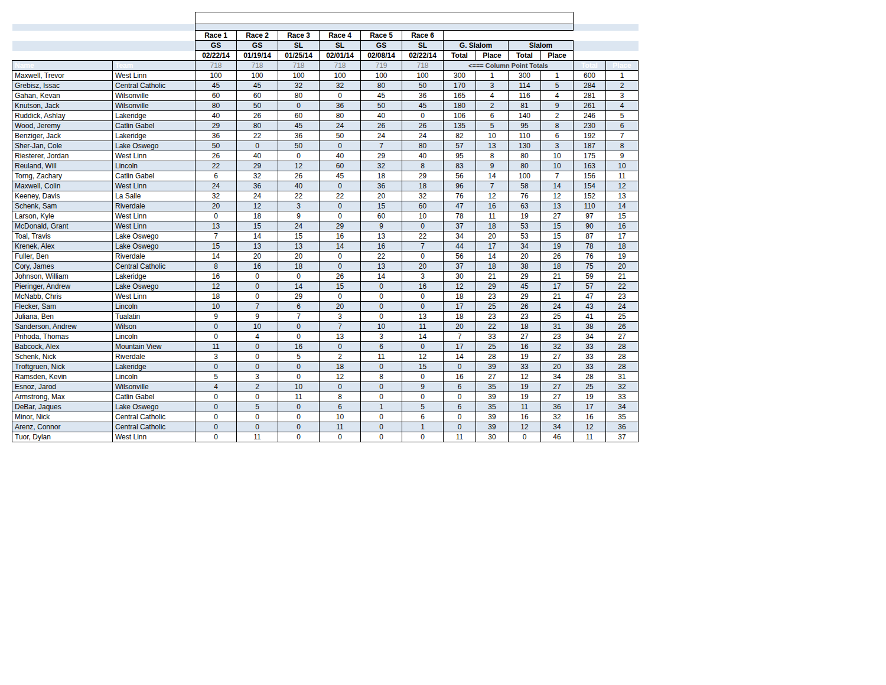| | | Boys Varsity Individual Standings - 2014 | | |
| | | Race 1 | Race 2 | Race 3 | Race 4 | Race 5 | Race 6 | | | | |
| | | GS | GS | SL | SL | GS | SL | G. Slalom | Slalom | | |
| | | 02/22/14 | 01/19/14 | 01/25/14 | 02/01/14 | 02/08/14 | 02/22/14 | Total | Place | Total | Place | | |
| Name | Team | 718 | 718 | 718 | 718 | 719 | 718 | <=== Column Point Totals | Total | Place |
| Maxwell, Trevor | West Linn | 100 | 100 | 100 | 100 | 100 | 100 | 300 | 1 | 300 | 1 | 600 | 1 |
| Grebisz, Issac | Central Catholic | 45 | 45 | 32 | 32 | 80 | 50 | 170 | 3 | 114 | 5 | 284 | 2 |
| Gahan, Kevan | Wilsonville | 60 | 60 | 80 | 0 | 45 | 36 | 165 | 4 | 116 | 4 | 281 | 3 |
| Knutson, Jack | Wilsonville | 80 | 50 | 0 | 36 | 50 | 45 | 180 | 2 | 81 | 9 | 261 | 4 |
| Ruddick, Ashlay | Lakeridge | 40 | 26 | 60 | 80 | 40 | 0 | 106 | 6 | 140 | 2 | 246 | 5 |
| Wood, Jeremy | Catlin Gabel | 29 | 80 | 45 | 24 | 26 | 26 | 135 | 5 | 95 | 8 | 230 | 6 |
| Benziger, Jack | Lakeridge | 36 | 22 | 36 | 50 | 24 | 24 | 82 | 10 | 110 | 6 | 192 | 7 |
| Sher-Jan, Cole | Lake Oswego | 50 | 0 | 50 | 0 | 7 | 80 | 57 | 13 | 130 | 3 | 187 | 8 |
| Riesterer, Jordan | West Linn | 26 | 40 | 0 | 40 | 29 | 40 | 95 | 8 | 80 | 10 | 175 | 9 |
| Reuland, Will | Lincoln | 22 | 29 | 12 | 60 | 32 | 8 | 83 | 9 | 80 | 10 | 163 | 10 |
| Torng, Zachary | Catlin Gabel | 6 | 32 | 26 | 45 | 18 | 29 | 56 | 14 | 100 | 7 | 156 | 11 |
| Maxwell, Colin | West Linn | 24 | 36 | 40 | 0 | 36 | 18 | 96 | 7 | 58 | 14 | 154 | 12 |
| Keeney, Davis | La Salle | 32 | 24 | 22 | 22 | 20 | 32 | 76 | 12 | 76 | 12 | 152 | 13 |
| Schenk, Sam | Riverdale | 20 | 12 | 3 | 0 | 15 | 60 | 47 | 16 | 63 | 13 | 110 | 14 |
| Larson, Kyle | West Linn | 0 | 18 | 9 | 0 | 60 | 10 | 78 | 11 | 19 | 27 | 97 | 15 |
| McDonald, Grant | West Linn | 13 | 15 | 24 | 29 | 9 | 0 | 37 | 18 | 53 | 15 | 90 | 16 |
| Toal, Travis | Lake Oswego | 7 | 14 | 15 | 16 | 13 | 22 | 34 | 20 | 53 | 15 | 87 | 17 |
| Krenek, Alex | Lake Oswego | 15 | 13 | 13 | 14 | 16 | 7 | 44 | 17 | 34 | 19 | 78 | 18 |
| Fuller, Ben | Riverdale | 14 | 20 | 20 | 0 | 22 | 0 | 56 | 14 | 20 | 26 | 76 | 19 |
| Cory, James | Central Catholic | 8 | 16 | 18 | 0 | 13 | 20 | 37 | 18 | 38 | 18 | 75 | 20 |
| Johnson, William | Lakeridge | 16 | 0 | 0 | 26 | 14 | 3 | 30 | 21 | 29 | 21 | 59 | 21 |
| Pieringer, Andrew | Lake Oswego | 12 | 0 | 14 | 15 | 0 | 16 | 12 | 29 | 45 | 17 | 57 | 22 |
| McNabb, Chris | West Linn | 18 | 0 | 29 | 0 | 0 | 0 | 18 | 23 | 29 | 21 | 47 | 23 |
| Flecker, Sam | Lincoln | 10 | 7 | 6 | 20 | 0 | 0 | 17 | 25 | 26 | 24 | 43 | 24 |
| Juliana, Ben | Tualatin | 9 | 9 | 7 | 3 | 0 | 13 | 18 | 23 | 23 | 25 | 41 | 25 |
| Sanderson, Andrew | Wilson | 0 | 10 | 0 | 7 | 10 | 11 | 20 | 22 | 18 | 31 | 38 | 26 |
| Prihoda, Thomas | Lincoln | 0 | 4 | 0 | 13 | 3 | 14 | 7 | 33 | 27 | 23 | 34 | 27 |
| Babcock, Alex | Mountain View | 11 | 0 | 16 | 0 | 6 | 0 | 17 | 25 | 16 | 32 | 33 | 28 |
| Schenk, Nick | Riverdale | 3 | 0 | 5 | 2 | 11 | 12 | 14 | 28 | 19 | 27 | 33 | 28 |
| Troftgruen, Nick | Lakeridge | 0 | 0 | 0 | 18 | 0 | 15 | 0 | 39 | 33 | 20 | 33 | 28 |
| Ramsden, Kevin | Lincoln | 5 | 3 | 0 | 12 | 8 | 0 | 16 | 27 | 12 | 34 | 28 | 31 |
| Esnoz, Jarod | Wilsonville | 4 | 2 | 10 | 0 | 0 | 9 | 6 | 35 | 19 | 27 | 25 | 32 |
| Armstrong, Max | Catlin Gabel | 0 | 0 | 11 | 8 | 0 | 0 | 0 | 39 | 19 | 27 | 19 | 33 |
| DeBar, Jaques | Lake Oswego | 0 | 5 | 0 | 6 | 1 | 5 | 6 | 35 | 11 | 36 | 17 | 34 |
| Minor, Nick | Central Catholic | 0 | 0 | 0 | 10 | 0 | 6 | 0 | 39 | 16 | 32 | 16 | 35 |
| Arenz, Connor | Central Catholic | 0 | 0 | 0 | 11 | 0 | 1 | 0 | 39 | 12 | 34 | 12 | 36 |
| Tuor, Dylan | West Linn | 0 | 11 | 0 | 0 | 0 | 0 | 11 | 30 | 0 | 46 | 11 | 37 |